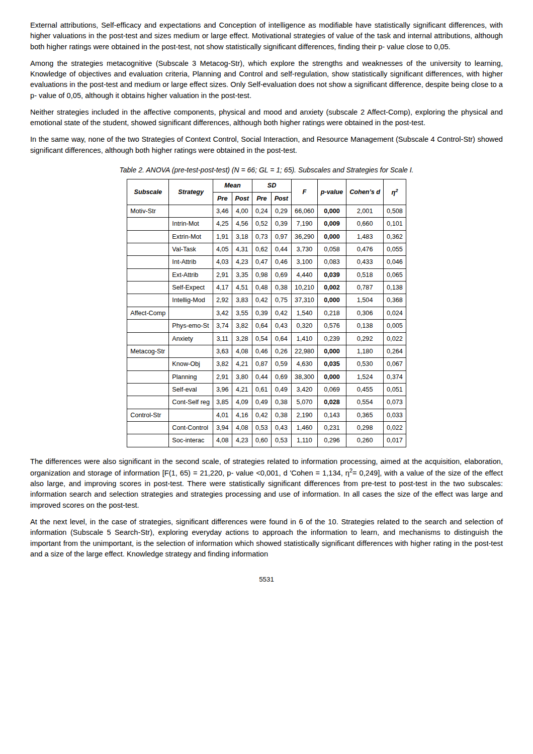External attributions, Self-efficacy and expectations and Conception of intelligence as modifiable have statistically significant differences, with higher valuations in the post-test and sizes medium or large effect. Motivational strategies of value of the task and internal attributions, although both higher ratings were obtained in the post-test, not show statistically significant differences, finding their p- value close to 0,05.
Among the strategies metacognitive (Subscale 3 Metacog-Str), which explore the strengths and weaknesses of the university to learning, Knowledge of objectives and evaluation criteria, Planning and Control and self-regulation, show statistically significant differences, with higher evaluations in the post-test and medium or large effect sizes. Only Self-evaluation does not show a significant difference, despite being close to a p- value of 0,05, although it obtains higher valuation in the post-test.
Neither strategies included in the affective components, physical and mood and anxiety (subscale 2 Affect-Comp), exploring the physical and emotional state of the student, showed significant differences, although both higher ratings were obtained in the post-test.
In the same way, none of the two Strategies of Context Control, Social Interaction, and Resource Management (Subscale 4 Control-Str) showed significant differences, although both higher ratings were obtained in the post-test.
Table 2. ANOVA (pre-test-post-test) (N = 66; GL = 1; 65). Subscales and Strategies for Scale I.
| Subscale | Strategy | Mean | SD | F | p-value | Cohen’s d | η 2 |
| --- | --- | --- | --- | --- | --- | --- | --- |
| Pre | Post | Pre | Post |
| Motiv-Str | | 3,46 | 4,00 | 0,24 | 0,29 | 66,060 | 0,000 | 2,001 | 0,508 |
| | Intrin-Mot | 4,25 | 4,56 | 0,52 | 0,39 | 7,190 | 0,009 | 0,660 | 0,101 |
| | Extrin-Mot | 1,91 | 3,18 | 0,73 | 0,97 | 36,290 | 0,000 | 1,483 | 0,362 |
| | Val-Task | 4,05 | 4,31 | 0,62 | 0,44 | 3,730 | 0,058 | 0,476 | 0,055 |
| | Int-Attrib | 4,03 | 4,23 | 0,47 | 0,46 | 3,100 | 0,083 | 0,433 | 0,046 |
| | Ext-Attrib | 2,91 | 3,35 | 0,98 | 0,69 | 4,440 | 0,039 | 0,518 | 0,065 |
| | Self-Expect | 4,17 | 4,51 | 0,48 | 0,38 | 10,210 | 0,002 | 0,787 | 0,138 |
| | Intellig-Mod | 2,92 | 3,83 | 0,42 | 0,75 | 37,310 | 0,000 | 1,504 | 0,368 |
| Affect-Comp | | 3,42 | 3,55 | 0,39 | 0,42 | 1,540 | 0,218 | 0,306 | 0,024 |
| | Phys-emo-St | 3,74 | 3,82 | 0,64 | 0,43 | 0,320 | 0,576 | 0,138 | 0,005 |
| | Anxiety | 3,11 | 3,28 | 0,54 | 0,64 | 1,410 | 0,239 | 0,292 | 0,022 |
| Metacog-Str | | 3,63 | 4,08 | 0,46 | 0,26 | 22,980 | 0,000 | 1,180 | 0,264 |
| | Know-Obj | 3,82 | 4,21 | 0,87 | 0,59 | 4,630 | 0,035 | 0,530 | 0,067 |
| | Planning | 2,91 | 3,80 | 0,44 | 0,69 | 38,300 | 0,000 | 1,524 | 0,374 |
| | Self-eval | 3,96 | 4,21 | 0,61 | 0,49 | 3,420 | 0,069 | 0,455 | 0,051 |
| | Cont-Self reg | 3,85 | 4,09 | 0,49 | 0,38 | 5,070 | 0,028 | 0,554 | 0,073 |
| Control-Str | | 4,01 | 4,16 | 0,42 | 0,38 | 2,190 | 0,143 | 0,365 | 0,033 |
| | Cont-Control | 3,94 | 4,08 | 0,53 | 0,43 | 1,460 | 0,231 | 0,298 | 0,022 |
| | Soc-interac | 4,08 | 4,23 | 0,60 | 0,53 | 1,110 | 0,296 | 0,260 | 0,017 |
The differences were also significant in the second scale, of strategies related to information processing, aimed at the acquisition, elaboration, organization and storage of information [F(1, 65) = 21,220, p- value <0,001, d 'Cohen = 1,134, η2= 0,249], with a value of the size of the effect also large, and improving scores in post-test. There were statistically significant differences from pre-test to post-test in the two subscales: information search and selection strategies and strategies processing and use of information. In all cases the size of the effect was large and improved scores on the post-test.
At the next level, in the case of strategies, significant differences were found in 6 of the 10. Strategies related to the search and selection of information (Subscale 5 Search-Str), exploring everyday actions to approach the information to learn, and mechanisms to distinguish the important from the unimportant, is the selection of information which showed statistically significant differences with higher rating in the post-test and a size of the large effect. Knowledge strategy and finding information
5531